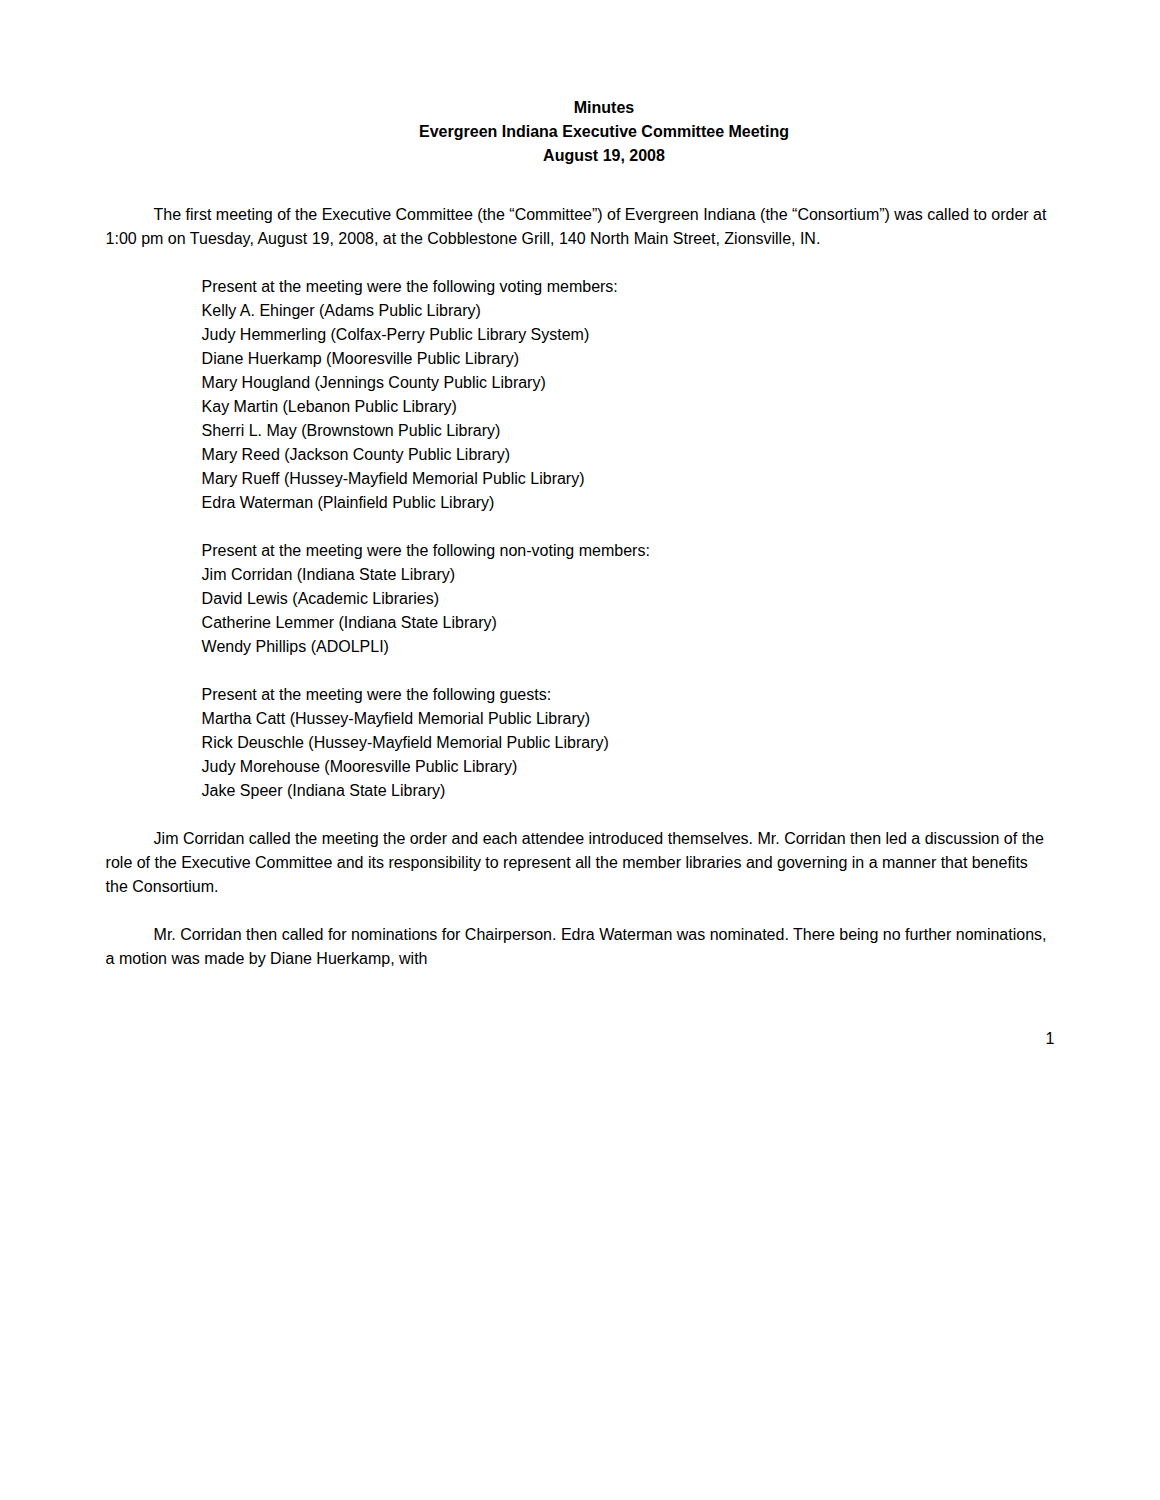Minutes
Evergreen Indiana Executive Committee Meeting
August 19, 2008
The first meeting of the Executive Committee (the “Committee”) of Evergreen Indiana (the “Consortium”) was called to order at 1:00 pm on Tuesday, August 19, 2008, at the Cobblestone Grill, 140 North Main Street, Zionsville, IN.
Present at the meeting were the following voting members:
Kelly A. Ehinger (Adams Public Library)
Judy Hemmerling (Colfax-Perry Public Library System)
Diane Huerkamp (Mooresville Public Library)
Mary Hougland (Jennings County Public Library)
Kay Martin (Lebanon Public Library)
Sherri L. May (Brownstown Public Library)
Mary Reed (Jackson County Public Library)
Mary Rueff (Hussey-Mayfield Memorial Public Library)
Edra Waterman (Plainfield Public Library)
Present at the meeting were the following non-voting members:
Jim Corridan (Indiana State Library)
David Lewis (Academic Libraries)
Catherine Lemmer (Indiana State Library)
Wendy Phillips (ADOLPLI)
Present at the meeting were the following guests:
Martha Catt (Hussey-Mayfield Memorial Public Library)
Rick Deuschle (Hussey-Mayfield Memorial Public Library)
Judy Morehouse (Mooresville Public Library)
Jake Speer (Indiana State Library)
Jim Corridan called the meeting the order and each attendee introduced themselves. Mr. Corridan then led a discussion of the role of the Executive Committee and its responsibility to represent all the member libraries and governing in a manner that benefits the Consortium.
Mr. Corridan then called for nominations for Chairperson. Edra Waterman was nominated. There being no further nominations, a motion was made by Diane Huerkamp, with
1